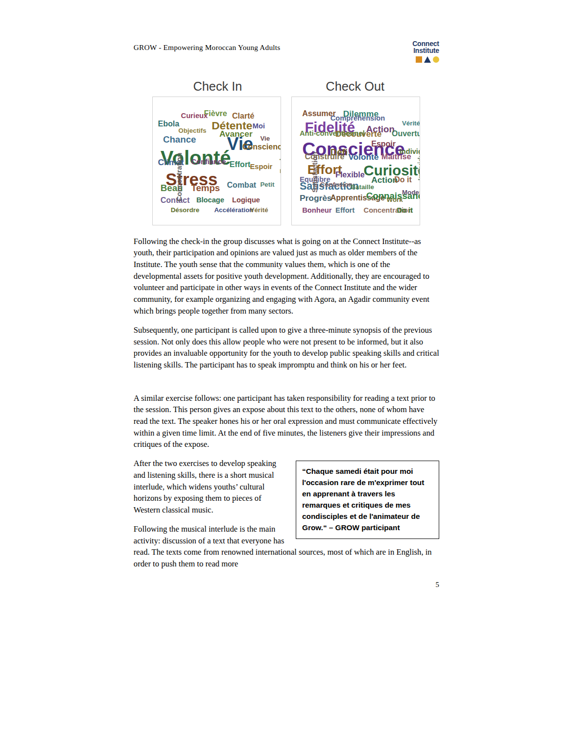GROW - Empowering Moroccan Young Adults
Connect
Institute
Check In Check Out
Volonté Vie Stress Détente Chance Fièvre Clarté Moi Ebola Curieux Avancer Conscience Climat Confiance Effort Espoir Beau Temps Combat Contact Blocage Logique Désordre Accélération Vérité Objectifs Petit Vie Concentration Explosion
Conscience Fidelité Curiosité Effort Satisfaction Action Dilemme Assumer Compréhension Découverte Anti-conventionnel Espoir Ouverture Défi Volonté Maitrise Individu Construire Flexible Action Do it Progrès Apprentissage Connaissance Bonheur Effort Concentration Do it Equilibre Confusion Bataille Work Moderne Vérité Satisfaction Individu
Following the check-in the group discusses what is going on at the Connect Institute--as youth, their participation and opinions are valued just as much as older members of the Institute. The youth sense that the community values them, which is one of the developmental assets for positive youth development. Additionally, they are encouraged to volunteer and participate in other ways in events of the Connect Institute and the wider community, for example organizing and engaging with Agora, an Agadir community event which brings people together from many sectors.
Subsequently, one participant is called upon to give a three-minute synopsis of the previous session. Not only does this allow people who were not present to be informed, but it also provides an invaluable opportunity for the youth to develop public speaking skills and critical listening skills. The participant has to speak impromptu and think on his or her feet.
A similar exercise follows: one participant has taken responsibility for reading a text prior to the session. This person gives an expose about this text to the others, none of whom have read the text. The speaker hones his or her oral expression and must communicate effectively within a given time limit. At the end of five minutes, the listeners give their impressions and critiques of the expose.
“Chaque samedi était pour moi l'occasion rare de m'exprimer tout en apprenant à travers les remarques et critiques de mes condisciples et de l'animateur de Grow.“ – GROW participant
After the two exercises to develop speaking and listening skills, there is a short musical interlude, which widens youths’ cultural horizons by exposing them to pieces of Western classical music.
Following the musical interlude is the main activity: discussion of a text that everyone has read. The texts come from renowned international sources, most of which are in English, in order to push them to read more
5